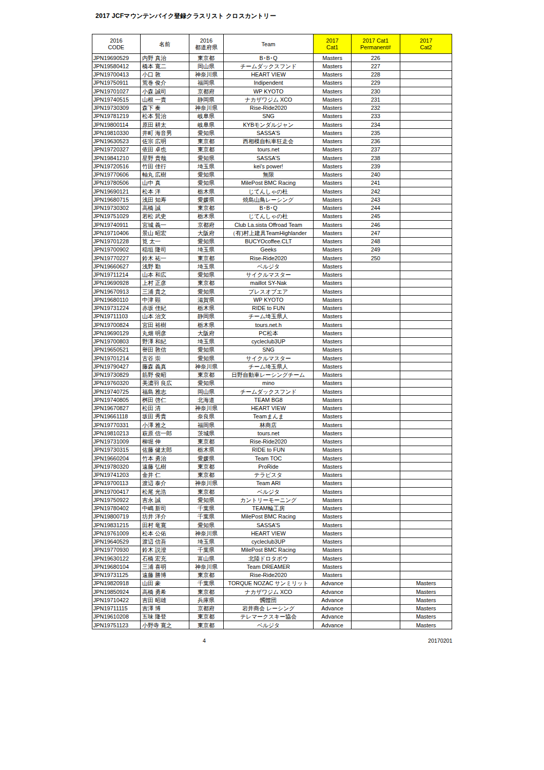2017 JCFマウンテンバイク登録クラスリスト クロスカントリー
| 2016 CODE | 名前 | 2016 都道府県 | Team | 2017 Cat1 | 2017 Cat1 Permanent# | 2017 Cat2 |
| --- | --- | --- | --- | --- | --- | --- |
| JPN19690529 | 内野 真治 | 東京都 | B･B･Q | Masters | 226 | |
| JPN19580412 | 橋本 寛二 | 岡山県 | チームダックスフンド | Masters | 227 | |
| JPN19700413 | 小口 敦 | 神奈川県 | HEART VIEW | Masters | 228 | |
| JPN19750911 | 荒巻 俊介 | 福岡県 | Indipendent | Masters | 229 | |
| JPN19701027 | 小森 誠司 | 京都府 | WP KYOTO | Masters | 230 | |
| JPN19740515 | 山根 一貴 | 静岡県 | ナカザワジム XCO | Masters | 231 | |
| JPN19730309 | 森下 奏 | 神奈川県 | Rise-Ride2020 | Masters | 232 | |
| JPN19781219 | 松本 賢治 | 岐阜県 | SNG | Masters | 233 | |
| JPN19800114 | 原田 耕太 | 岐阜県 | KYBモンダルジャン | Masters | 234 | |
| JPN19810330 | 井町 海音男 | 愛知県 | SASSA'S | Masters | 235 | |
| JPN19630523 | 佐宗 広明 | 東京都 | 西相模自転車狂走会 | Masters | 236 | |
| JPN19720327 | 依田 卓也 | 東京都 | tours.net | Masters | 237 | |
| JPN19841210 | 星野 貴哉 | 愛知県 | SASSA'S | Masters | 238 | |
| JPN19720516 | 竹田 佳行 | 埼玉県 | kei's power! | Masters | 239 | |
| JPN19770606 | 軸丸 広樹 | 愛知県 | 無限 | Masters | 240 | |
| JPN19780506 | 山中 真 | 愛知県 | MilePost BMC Racing | Masters | 241 | |
| JPN19690121 | 松本 洋 | 栃木県 | じてんしゃの杜 | Masters | 242 | |
| JPN19680715 | 浅田 知寿 | 愛媛県 | 焼島山鳥レーシング | Masters | 243 | |
| JPN19730302 | 高橋 誠 | 東京都 | B･B･Q | Masters | 244 | |
| JPN19751029 | 若松 武史 | 栃木県 | じてんしゃの杜 | Masters | 245 | |
| JPN19740911 | 宮城 義一 | 京都府 | Club La.sista Offroad Team | Masters | 246 | |
| JPN19710406 | 景山 昭宏 | 大阪府 | （有)村上建具TeamHighlander | Masters | 247 | |
| JPN19701228 | 筧 太一 | 愛知県 | BUCYOcoffee.CLT | Masters | 248 | |
| JPN19700902 | 稲垣 隆司 | 埼玉県 | Geeks | Masters | 249 | |
| JPN19770227 | 鈴木 祐一 | 東京都 | Rise-Ride2020 | Masters | 250 | |
| JPN19660627 | 浅野 勤 | 埼玉県 | ベルジタ | Masters | | |
| JPN19711214 | 山本 和広 | 愛知県 | サイクルマスター | Masters | | |
| JPN19690928 | 上村 正彦 | 東京都 | maillot SY-Nak | Masters | | |
| JPN19670913 | 三浦 貴之 | 愛知県 | プレスオブエア | Masters | | |
| JPN19680110 | 中津 顕 | 滋賀県 | WP KYOTO | Masters | | |
| JPN19731224 | 赤坂 佳紀 | 栃木県 | RIDE to FUN | Masters | | |
| JPN19711103 | 山本 治文 | 静岡県 | チーム埼玉県人 | Masters | | |
| JPN19700824 | 宮田 裕樹 | 栃木県 | tours.net.h | Masters | | |
| JPN19690129 | 丸畑 明彦 | 大阪府 | PC松本 | Masters | | |
| JPN19700803 | 野澤 和紀 | 埼玉県 | cycleclub3UP | Masters | | |
| JPN19650521 | 譽田 敦信 | 愛知県 | SNG | Masters | | |
| JPN19701214 | 古谷 崇 | 愛知県 | サイクルマスター | Masters | | |
| JPN19790427 | 藤森 義真 | 神奈川県 | チーム埼玉県人 | Masters | | |
| JPN19730829 | 筋野 俊昭 | 東京都 | 日野自動車レーシングチーム | Masters | | |
| JPN19760320 | 美濃羽 良広 | 愛知県 | mino | Masters | | |
| JPN19740725 | 福島 雅志 | 岡山県 | チームダックスフンド | Masters | | |
| JPN19740805 | 桝田 啓仁 | 北海道 | TEAM BG8 | Masters | | |
| JPN19670827 | 松田 清 | 神奈川県 | HEART VIEW | Masters | | |
| JPN19661118 | 坂田 秀貴 | 奈良県 | Teamまんま | Masters | | |
| JPN19770331 | 小澤 雅之 | 福岡県 | 林商店 | Masters | | |
| JPN19810213 | 萩原 信一郎 | 茨城県 | tours.net | Masters | | |
| JPN19731009 | 柳堀 伸 | 東京都 | Rise-Ride2020 | Masters | | |
| JPN19730315 | 佐藤 健太郎 | 栃木県 | RIDE to FUN | Masters | | |
| JPN19660204 | 竹本 勇治 | 愛媛県 | Team TOC | Masters | | |
| JPN19780320 | 遠藤 弘樹 | 東京都 | ProRide | Masters | | |
| JPN19741203 | 金井 仁 | 東京都 | テラビスタ | Masters | | |
| JPN19700113 | 渡辺 泰介 | 神奈川県 | Team ARI | Masters | | |
| JPN19700417 | 松尾 光浩 | 東京都 | ベルジタ | Masters | | |
| JPN19750922 | 吉永 誠 | 愛知県 | カントリーモーニング | Masters | | |
| JPN19780402 | 中嶋 新司 | 千葉県 | TEAM輪工房 | Masters | | |
| JPN19800719 | 坊井 洋介 | 千葉県 | MilePost BMC Racing | Masters | | |
| JPN19831215 | 田村 竜寛 | 愛知県 | SASSA'S | Masters | | |
| JPN19761009 | 松本 公佑 | 神奈川県 | HEART VIEW | Masters | | |
| JPN19640529 | 渡辺 信吾 | 埼玉県 | cycleclub3UP | Masters | | |
| JPN19770930 | 鈴木 説澄 | 千葉県 | MilePost BMC Racing | Masters | | |
| JPN19630122 | 石橋 宏充 | 富山県 | 北陸ドロタボウ | Masters | | |
| JPN19680104 | 三浦 喜明 | 神奈川県 | Team DREAMER | Masters | | |
| JPN19731125 | 遠藤 勝博 | 東京都 | Rise-Ride2020 | Masters | | |
| JPN19820918 | 山田 豪 | 千葉県 | TORQUE NOZAC サンミリット | Advance | | Masters |
| JPN19850924 | 高橋 勇希 | 東京都 | ナカザワジム XCO | Advance | | Masters |
| JPN19710422 | 吉田 昭雄 | 兵庫県 | 髑髏団 | Advance | | Masters |
| JPN19711115 | 吉澤 博 | 京都府 | 岩井商会 レーシング | Advance | | Masters |
| JPN19610208 | 五味 隆登 | 東京都 | テレマークスキー協会 | Advance | | Masters |
| JPN19751123 | 小野寺 寛之 | 東京都 | ベルジタ | Advance | | Masters |
4
20170201